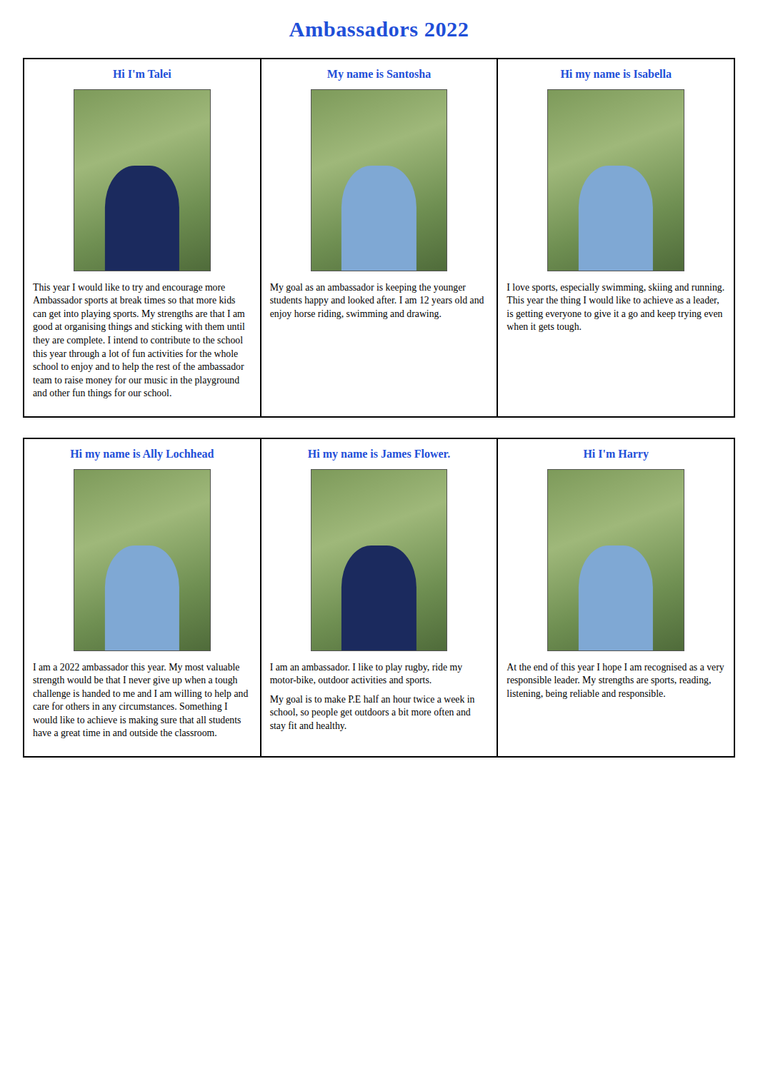Ambassadors 2022
Hi I'm Talei
This year I would like to try and encourage more Ambassador sports at break times so that more kids can get into playing sports. My strengths are that I am good at organising things and sticking with them until they are complete. I intend to contribute to the school this year through a lot of fun activities for the whole school to enjoy and to help the rest of the ambassador team to raise money for our music in the playground and other fun things for our school.
My name is Santosha
My goal as an ambassador is keeping the younger students happy and looked after. I am 12 years old and enjoy horse riding, swimming and drawing.
Hi my name is Isabella
I love sports, especially swimming, skiing and running. This year the thing I would like to achieve as a leader, is getting everyone to give it a go and keep trying even when it gets tough.
Hi my name is Ally Lochhead
I am a 2022 ambassador this year. My most valuable strength would be that I never give up when a tough challenge is handed to me and I am willing to help and care for others in any circumstances. Something I would like to achieve is making sure that all students have a great time in and outside the classroom.
Hi my name is James Flower.
I am an ambassador. I like to play rugby, ride my motor-bike, outdoor activities and sports.
My goal is to make P.E half an hour twice a week in school, so people get outdoors a bit more often and stay fit and healthy.
Hi I'm Harry
At the end of this year I hope I am recognised as a very responsible leader. My strengths are sports, reading, listening, being reliable and responsible.